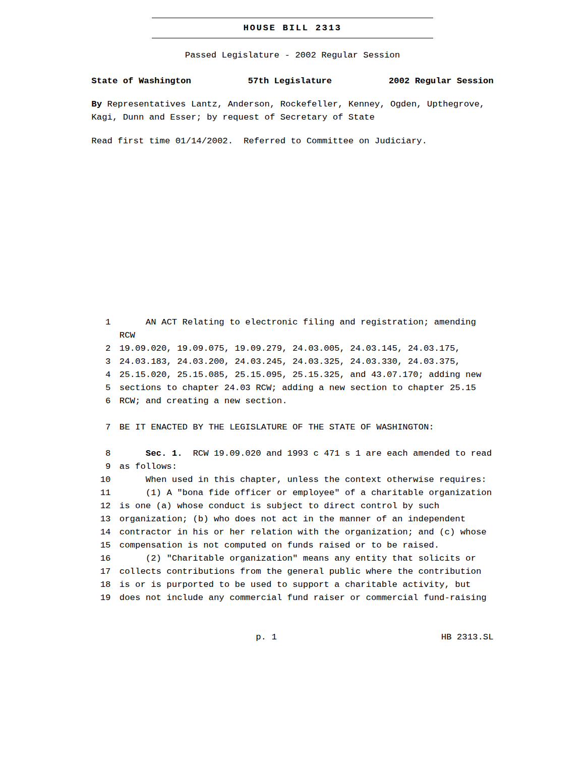HOUSE BILL 2313
Passed Legislature - 2002 Regular Session
State of Washington 57th Legislature 2002 Regular Session
By Representatives Lantz, Anderson, Rockefeller, Kenney, Ogden, Upthegrove, Kagi, Dunn and Esser; by request of Secretary of State
Read first time 01/14/2002. Referred to Committee on Judiciary.
AN ACT Relating to electronic filing and registration; amending RCW
19.09.020, 19.09.075, 19.09.279, 24.03.005, 24.03.145, 24.03.175,
24.03.183, 24.03.200, 24.03.245, 24.03.325, 24.03.330, 24.03.375,
25.15.020, 25.15.085, 25.15.095, 25.15.325, and 43.07.170; adding new
sections to chapter 24.03 RCW; adding a new section to chapter 25.15
RCW; and creating a new section.
BE IT ENACTED BY THE LEGISLATURE OF THE STATE OF WASHINGTON:
Sec. 1. RCW 19.09.020 and 1993 c 471 s 1 are each amended to read
as follows:
When used in this chapter, unless the context otherwise requires:
(1) A "bona fide officer or employee" of a charitable organization
is one (a) whose conduct is subject to direct control by such
organization; (b) who does not act in the manner of an independent
contractor in his or her relation with the organization; and (c) whose
compensation is not computed on funds raised or to be raised.
(2) "Charitable organization" means any entity that solicits or
collects contributions from the general public where the contribution
is or is purported to be used to support a charitable activity, but
does not include any commercial fund raiser or commercial fund-raising
p. 1 HB 2313.SL